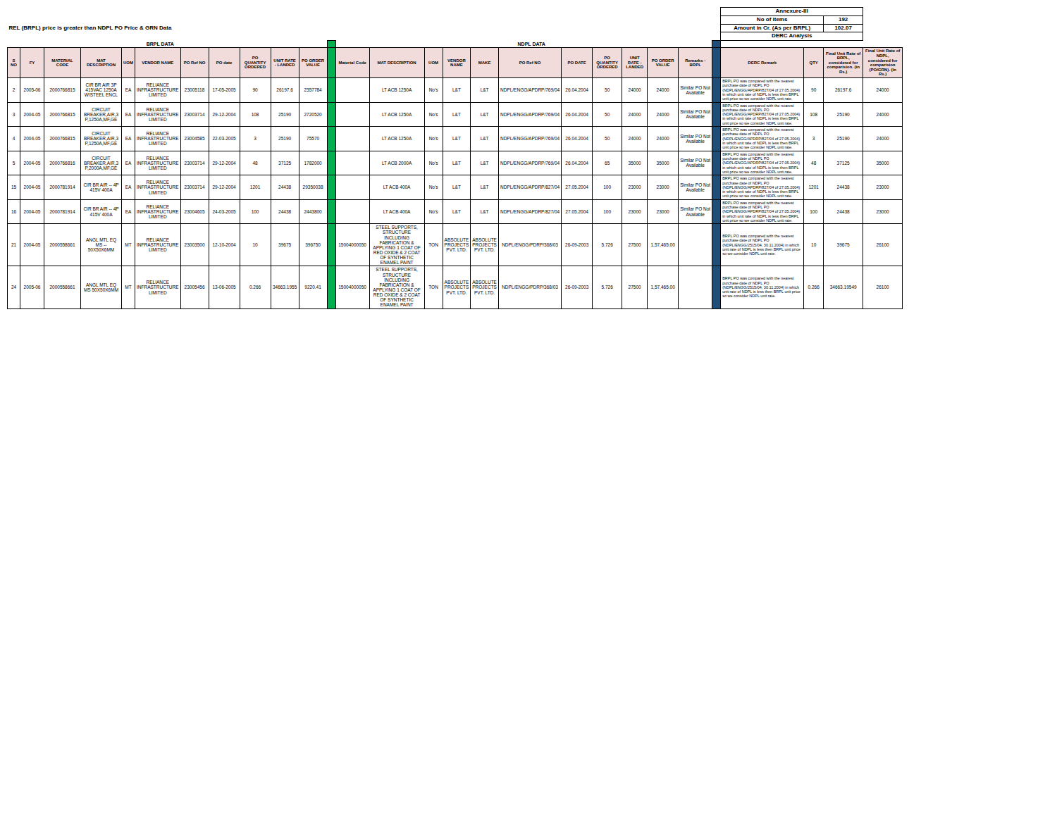| | | | | Annexure-III |
| | | | | No of items | 192 |
| REL (BRPL) price is greater than NDPL PO Price & GRN Data | | | | Amount in Cr. (As per BRPL) | 102.07 |
| | | | | DERC Analysis |
| | | | BRPL DATA | | | | | | NDPL DATA | | | |
| S NO | FY | MATERIAL CODE | MAT DESCRIPTION | UOM | VENDOR NAME | PO Ref NO | PO date | PO QUANTITY ORDERED | UNIT RATE - LANDED | PO ORDER VALUE | | Material Code | MAT DESCRIPTION | UOM | VENDOR NAME | MAKE | PO Ref NO | PO DATE | PO QUANTITY ORDERED | UNIT RATE - LANDED | PO ORDER VALUE | Remarks - BRPL | | DERC Remark | QTY | Final Unit Rate of BRPL, considered for comparision. (in Rs.) | Final Unit Rate of NDPL, considered for comparision (PO/GRN). (In Rs.) |
| 2 | 2005-06 | 2000766815 | CIR BR AIR 3P 415VAC 1250A W/STEEL ENCL | EA | RELIANCE INFRASTRUCTURE LIMITED | 23005118 | 17-05-2005 | 90 | 26197.6 | 2357784 | | | LT ACB 1250A | No's | L&T | L&T | NDPL/ENGG/APDRP/769/04 | 26.04.2004 | 50 | 24000 | 24000 | Similar PO Not Available | | BRPL PO was compared with the nearest purchase date of NDPL PO (NDPL/ENGG/APDRP/827/04 of 27.05.2004) in which unit rate of NDPL is less then BRPL unit price so we consider NDPL unit rate. | 90 | 26197.6 | 24000 |
| 3 | 2004-05 | 2000766815 | CIRCUIT BREAKER,AIR,3 P,1250A,MF,GE | EA | RELIANCE INFRASTRUCTURE LIMITED | 23003714 | 29-12-2004 | 108 | 25190 | 2720520 | | | LT ACB 1250A | No's | L&T | L&T | NDPL/ENGG/APDRP/769/04 | 26.04.2004 | 50 | 24000 | 24000 | Similar PO Not Available | | BRPL PO was compared with the nearest purchase date of NDPL PO (NDPL/ENGG/APDRP/827/04 of 27.05.2004) in which unit rate of NDPL is less then BRPL unit price so we consider NDPL unit rate. | 108 | 25190 | 24000 |
| 4 | 2004-05 | 2000766815 | CIRCUIT BREAKER,AIR,3 P,1250A,MF,GE | EA | RELIANCE INFRASTRUCTURE LIMITED | 23004585 | 22-03-2005 | 3 | 25190 | 75570 | | | LT ACB 1250A | No's | L&T | L&T | NDPL/ENGG/APDRP/769/04 | 26.04.2004 | 50 | 24000 | 24000 | Similar PO Not Available | | BRPL PO was compared with the nearest purchase date of NDPL PO (NDPL/ENGG/APDRP/827/04 of 27.05.2004) in which unit rate of NDPL is less then BRPL unit price so we consider NDPL unit rate. | 3 | 25190 | 24000 |
| 5 | 2004-05 | 2000766816 | CIRCUIT BREAKER,AIR,3 P,2000A,MF,GE | EA | RELIANCE INFRASTRUCTURE LIMITED | 23003714 | 29-12-2004 | 48 | 37125 | 1782000 | | | LT ACB 2000A | No's | L&T | L&T | NDPL/ENGG/APDRP/769/04 | 26.04.2004 | 65 | 35000 | 35000 | Similar PO Not Available | | BRPL PO was compared with the nearest purchase date of NDPL PO (NDPL/ENGG/APDRP/827/04 of 27.05.2004) in which unit rate of NDPL is less then BRPL unit price so we consider NDPL unit rate. | 48 | 37125 | 35000 |
| 15 | 2004-05 | 2000781914 | CIR BR AIR -- 4P 415V 400A | EA | RELIANCE INFRASTRUCTURE LIMITED | 23003714 | 29-12-2004 | 1201 | 24438 | 29350038 | | | LT ACB 400A | No's | L&T | L&T | NDPL/ENGG/APDRP/827/04 | 27.05.2004 | 100 | 23000 | 23000 | Similar PO Not Available | | BRPL PO was compared with the nearest purchase date of NDPL PO (NDPL/ENGG/APDRP/827/04 of 27.05.2004) in which unit rate of NDPL is less then BRPL unit price so we consider NDPL unit rate. | 1201 | 24438 | 23000 |
| 16 | 2004-05 | 2000781914 | CIR BR AIR -- 4P 415V 400A | EA | RELIANCE INFRASTRUCTURE LIMITED | 23004605 | 24-03-2005 | 100 | 24438 | 2443800 | | | LT ACB 400A | No's | L&T | L&T | NDPL/ENGG/APDRP/827/04 | 27.05.2004 | 100 | 23000 | 23000 | Similar PO Not Available | | BRPL PO was compared with the nearest purchase date of NDPL PO (NDPL/ENGG/APDRP/827/04 of 27.05.2004) in which unit rate of NDPL is less then BRPL unit price so we consider NDPL unit rate. | 100 | 24438 | 23000 |
| 21 | 2004-05 | 2000558661 | ANGL MTL EQ MS -- 50X50X6MM | MT | RELIANCE INFRASTRUCTURE LIMITED | 23003500 | 12-10-2004 | 10 | 39675 | 396750 | | 15004000050 | STEEL SUPPORTS, STRUCTURE INCLUDING FABRICATION & APPLYING 1 COAT OF RED OXIDE & 2 COAT OF SYNTHETIC ENAMEL PAINT | TON | ABSOLUTE PROJECTS PVT. LTD. | ABSOLUTE PROJECTS PVT. LTD. | NDPL/ENGG/PDRP/368/03 | 26-09-2003 | 5.726 | 27500 | 1,57,465.00 | | | BRPL PO was compared with the nearest purchase date of NDPL PO (NDPL/ENGG/2515/04, 30.11.2004) in which unit rate of NDPL is less then BRPL unit price so we consider NDPL unit rate. | 10 | 39675 | 26100 |
| 24 | 2005-06 | 2000558661 | ANGL MTL EQ MS 50X50X6MM | MT | RELIANCE INFRASTRUCTURE LIMITED | 23005456 | 13-06-2005 | 0.266 | 34663.1955 | 9220.41 | | 15004000050 | STEEL SUPPORTS, STRUCTURE INCLUDING FABRICATION & APPLYING 1 COAT OF RED OXIDE & 2 COAT OF SYNTHETIC ENAMEL PAINT | TON | ABSOLUTE PROJECTS PVT. LTD. | ABSOLUTE PROJECTS PVT. LTD. | NDPL/ENGG/PDRP/368/03 | 26-09-2003 | 5.726 | 27500 | 1,57,465.00 | | | BRPL PO was compared with the nearest purchase date of NDPL PO (NDPL/ENGG/2515/04, 30.11.2004) in which unit rate of NDPL is less then BRPL unit price so we consider NDPL unit rate. | 0.266 | 34663.19549 | 26100 |